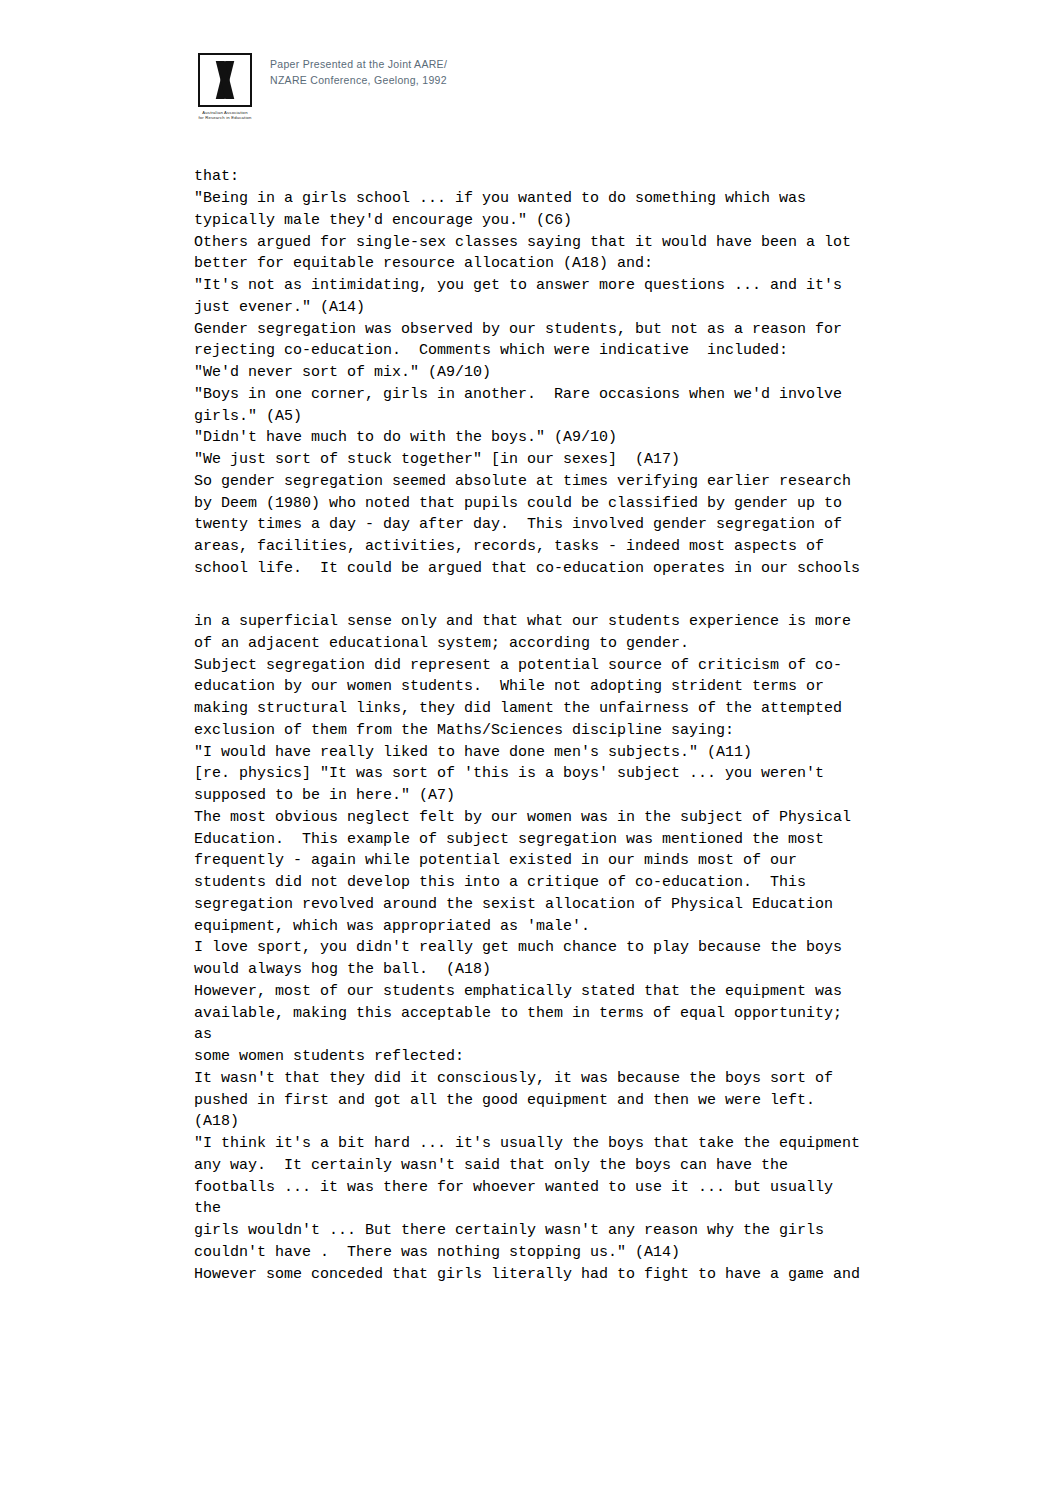Australian Association
for Research in Education
Paper Presented at the Joint AARE/
NZARE Conference, Geelong, 1992
that: "Being in a girls school ... if you wanted to do something which was typically male they'd encourage you." (C6) Others argued for single-sex classes saying that it would have been a lot better for equitable resource allocation (A18) and: "It's not as intimidating, you get to answer more questions ... and it's just evener." (A14) Gender segregation was observed by our students, but not as a reason for rejecting co-education. Comments which were indicative included: "We'd never sort of mix." (A9/10) "Boys in one corner, girls in another. Rare occasions when we'd involve girls." (A5) "Didn't have much to do with the boys." (A9/10) "We just sort of stuck together" [in our sexes] (A17) So gender segregation seemed absolute at times verifying earlier research by Deem (1980) who noted that pupils could be classified by gender up to twenty times a day - day after day. This involved gender segregation of areas, facilities, activities, records, tasks - indeed most aspects of school life. It could be argued that co-education operates in our schools
in a superficial sense only and that what our students experience is more of an adjacent educational system; according to gender. Subject segregation did represent a potential source of criticism of co- education by our women students. While not adopting strident terms or making structural links, they did lament the unfairness of the attempted exclusion of them from the Maths/Sciences discipline saying: "I would have really liked to have done men's subjects." (A11) [re. physics] "It was sort of 'this is a boys' subject ... you weren't supposed to be in here." (A7) The most obvious neglect felt by our women was in the subject of Physical Education. This example of subject segregation was mentioned the most frequently - again while potential existed in our minds most of our students did not develop this into a critique of co-education. This segregation revolved around the sexist allocation of Physical Education equipment, which was appropriated as 'male'. I love sport, you didn't really get much chance to play because the boys would always hog the ball. (A18) However, most of our students emphatically stated that the equipment was available, making this acceptable to them in terms of equal opportunity; as some women students reflected: It wasn't that they did it consciously, it was because the boys sort of pushed in first and got all the good equipment and then we were left. (A18) "I think it's a bit hard ... it's usually the boys that take the equipment any way. It certainly wasn't said that only the boys can have the footballs ... it was there for whoever wanted to use it ... but usually the girls wouldn't ... But there certainly wasn't any reason why the girls couldn't have . There was nothing stopping us." (A14) However some conceded that girls literally had to fight to have a game and